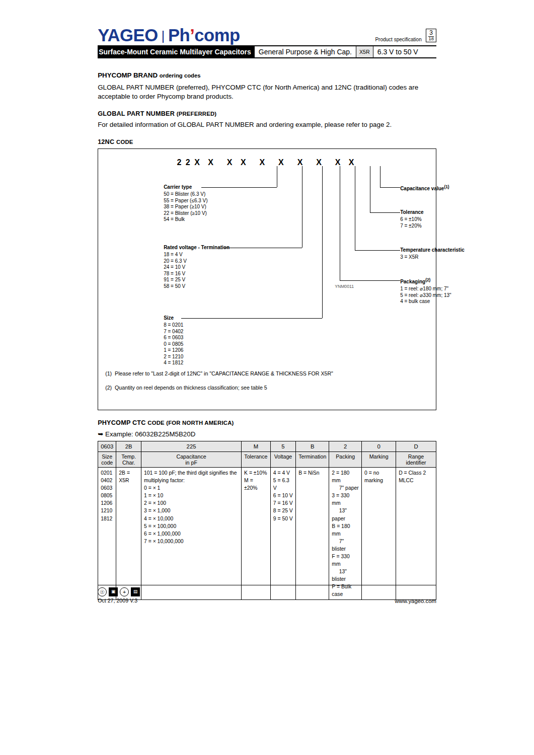YAGEO | Ph’comp
Product specification 318
Surface-Mount Ceramic Multilayer Capacitors
General Purpose & High Cap.
X5R
6.3 V to 50 V
PHYCOMP BRAND ordering codes
GLOBAL PART NUMBER (preferred), PHYCOMP CTC (for North America) and 12NC (traditional) codes are acceptable to order Phycomp brand products.
GLOBAL PART NUMBER (PREFERRED)
For detailed information of GLOBAL PART NUMBER and ordering example, please refer to page 2.
12NC CODE
2 2 X X X X X X X X X X
Carrier type
50 = Blister (6.3 V)
55 = Paper (≤6.3 V)
38 = Paper (≥10 V)
22 = Blister (≥10 V)
54 = Bulk
Rated voltage - Termination
18 = 4 V
20 = 6.3 V
24 = 10 V
78 = 16 V
91 = 25 V
58 = 50 V
Size
8 = 0201
7 = 0402
6 = 0603
0 = 0805
1 = 1206
2 = 1210
4 = 1812
Capacitance value(1)
Tolerance
6 = ±10%
7 = ±20%
Temperature characteristic
3 = X5R
Packaging(2)
1 = reel: ⌀180 mm; 7"
5 = reel: ⌀330 mm; 13"
4 = bulk case
YNM0011
(1) Please refer to "Last 2-digit of 12NC" in "CAPACITANCE RANGE & THICKNESS FOR X5R"
(2) Quantity on reel depends on thickness classification; see table 5
PHYCOMP CTC CODE (FOR NORTH AMERICA)
➥ Example: 06032B225M5B20D
| 0603 | 2B | 225 | M | 5 | B | 2 | 0 | D |
| --- | --- | --- | --- | --- | --- | --- | --- | --- |
| Size code | Temp. Char. | Capacitance in pF | Tolerance | Voltage | Termination | Packing | Marking | Range identifier |
| 0201 0402 0603 0805 1206 1210 1812 | 2B = X5R | 101 = 100 pF; the third digit signifies the multiplying factor: 0 = × 1 1 = × 10 2 = × 100 3 = × 1,000 4 = × 10,000 5 = × 100,000 6 = × 1,000,000 7 = × 10,000,000 | K = ±10% M = ±20% | 4 = 4 V 5 = 6.3 V 6 = 10 V 7 = 16 V 8 = 25 V 9 = 50 V | B = NiSn | 2 = 180 mm 7" paper 3 = 330 mm 13" paper B = 180 mm 7" blister F = 330 mm 13" blister P = Bulk case | 0 = no marking | D = Class 2 MLCC |
☉ ▣ + ▤
Oct 27, 2009 V.3
www.yageo.com